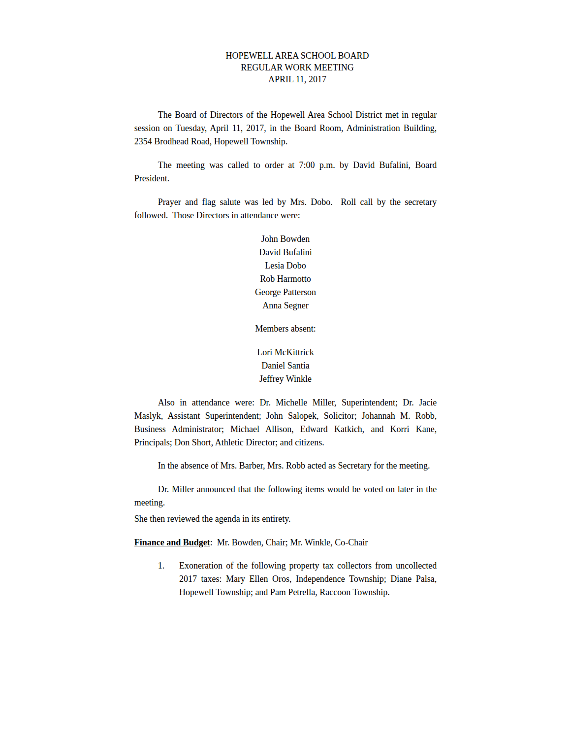HOPEWELL AREA SCHOOL BOARD
REGULAR WORK MEETING
APRIL 11, 2017
The Board of Directors of the Hopewell Area School District met in regular session on Tuesday, April 11, 2017, in the Board Room, Administration Building, 2354 Brodhead Road, Hopewell Township.
The meeting was called to order at 7:00 p.m. by David Bufalini, Board President.
Prayer and flag salute was led by Mrs. Dobo. Roll call by the secretary followed. Those Directors in attendance were:
John Bowden
David Bufalini
Lesia Dobo
Rob Harmotto
George Patterson
Anna Segner
Members absent:
Lori McKittrick
Daniel Santia
Jeffrey Winkle
Also in attendance were: Dr. Michelle Miller, Superintendent; Dr. Jacie Maslyk, Assistant Superintendent; John Salopek, Solicitor; Johannah M. Robb, Business Administrator; Michael Allison, Edward Katkich, and Korri Kane, Principals; Don Short, Athletic Director; and citizens.
In the absence of Mrs. Barber, Mrs. Robb acted as Secretary for the meeting.
Dr. Miller announced that the following items would be voted on later in the meeting.
She then reviewed the agenda in its entirety.
Finance and Budget: Mr. Bowden, Chair; Mr. Winkle, Co-Chair
1. Exoneration of the following property tax collectors from uncollected 2017 taxes: Mary Ellen Oros, Independence Township; Diane Palsa, Hopewell Township; and Pam Petrella, Raccoon Township.